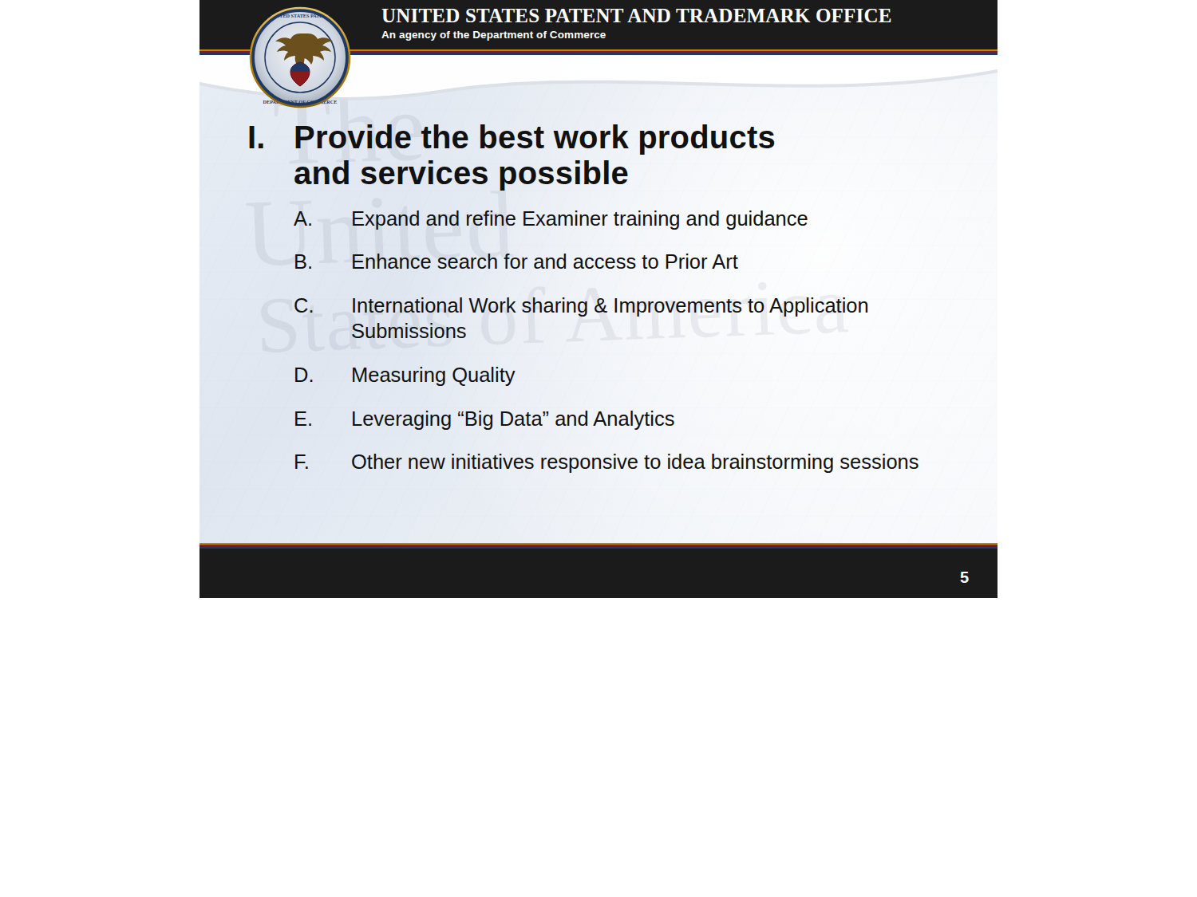The United States of America
UNITED STATES PATENT AND TRADEMARK OFFICE
An agency of the Department of Commerce
UNITED STATES PATENT DEPARTMENT OF COMMERCE
I. Provide the best work products and services possible
Expand and refine Examiner training and guidance
Enhance search for and access to Prior Art
International Work sharing & Improvements to Application Submissions
Measuring Quality
Leveraging “Big Data” and Analytics
Other new initiatives responsive to idea brainstorming sessions
5